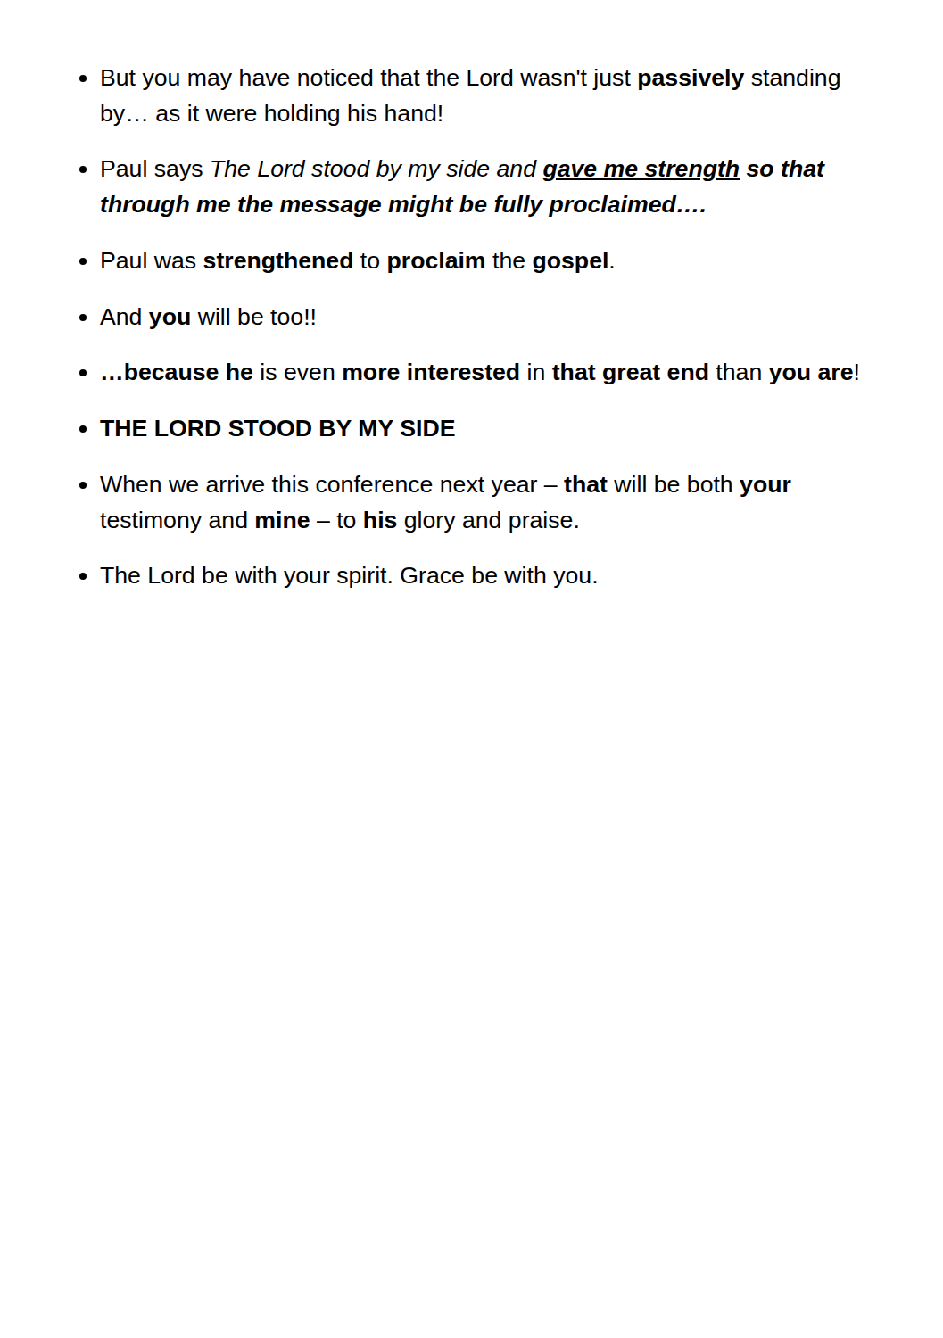But you may have noticed that the Lord wasn't just passively standing by… as it were holding his hand!
Paul says The Lord stood by my side and gave me strength so that through me the message might be fully proclaimed….
Paul was strengthened to proclaim the gospel.
And you will be too!!
…because he is even more interested in that great end than you are!
THE LORD STOOD BY MY SIDE
When we arrive this conference next year – that will be both your testimony and mine – to his glory and praise.
The Lord be with your spirit. Grace be with you.